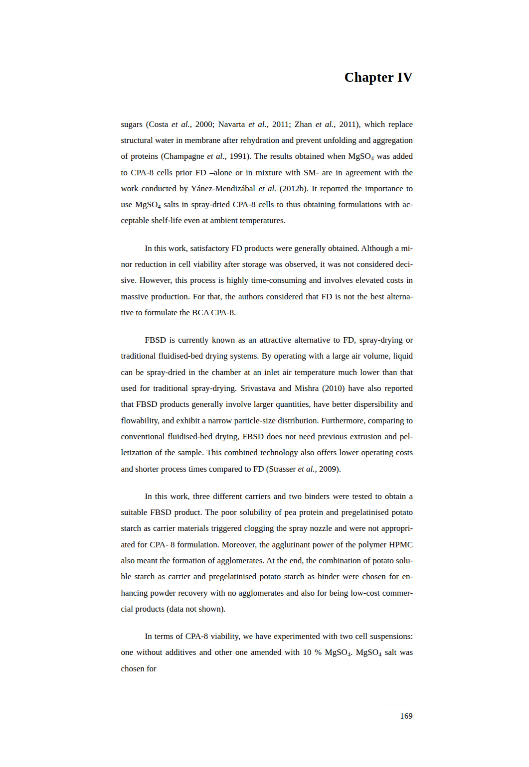Chapter IV
sugars (Costa et al., 2000; Navarta et al., 2011; Zhan et al., 2011), which replace structural water in membrane after rehydration and prevent unfolding and aggregation of proteins (Champagne et al., 1991). The results obtained when MgSO4 was added to CPA-8 cells prior FD –alone or in mixture with SM- are in agreement with the work conducted by Yánez-Mendizábal et al. (2012b). It reported the importance to use MgSO4 salts in spray-dried CPA-8 cells to thus obtaining formulations with acceptable shelf-life even at ambient temperatures.
In this work, satisfactory FD products were generally obtained. Although a minor reduction in cell viability after storage was observed, it was not considered decisive. However, this process is highly time-consuming and involves elevated costs in massive production. For that, the authors considered that FD is not the best alternative to formulate the BCA CPA-8.
FBSD is currently known as an attractive alternative to FD, spray-drying or traditional fluidised-bed drying systems. By operating with a large air volume, liquid can be spray-dried in the chamber at an inlet air temperature much lower than that used for traditional spray-drying. Srivastava and Mishra (2010) have also reported that FBSD products generally involve larger quantities, have better dispersibility and flowability, and exhibit a narrow particle-size distribution. Furthermore, comparing to conventional fluidised-bed drying, FBSD does not need previous extrusion and pelletization of the sample. This combined technology also offers lower operating costs and shorter process times compared to FD (Strasser et al., 2009).
In this work, three different carriers and two binders were tested to obtain a suitable FBSD product. The poor solubility of pea protein and pregelatinised potato starch as carrier materials triggered clogging the spray nozzle and were not appropriated for CPA- 8 formulation. Moreover, the agglutinant power of the polymer HPMC also meant the formation of agglomerates. At the end, the combination of potato soluble starch as carrier and pregelatinised potato starch as binder were chosen for enhancing powder recovery with no agglomerates and also for being low-cost commercial products (data not shown).
In terms of CPA-8 viability, we have experimented with two cell suspensions: one without additives and other one amended with 10 % MgSO4. MgSO4 salt was chosen for
169